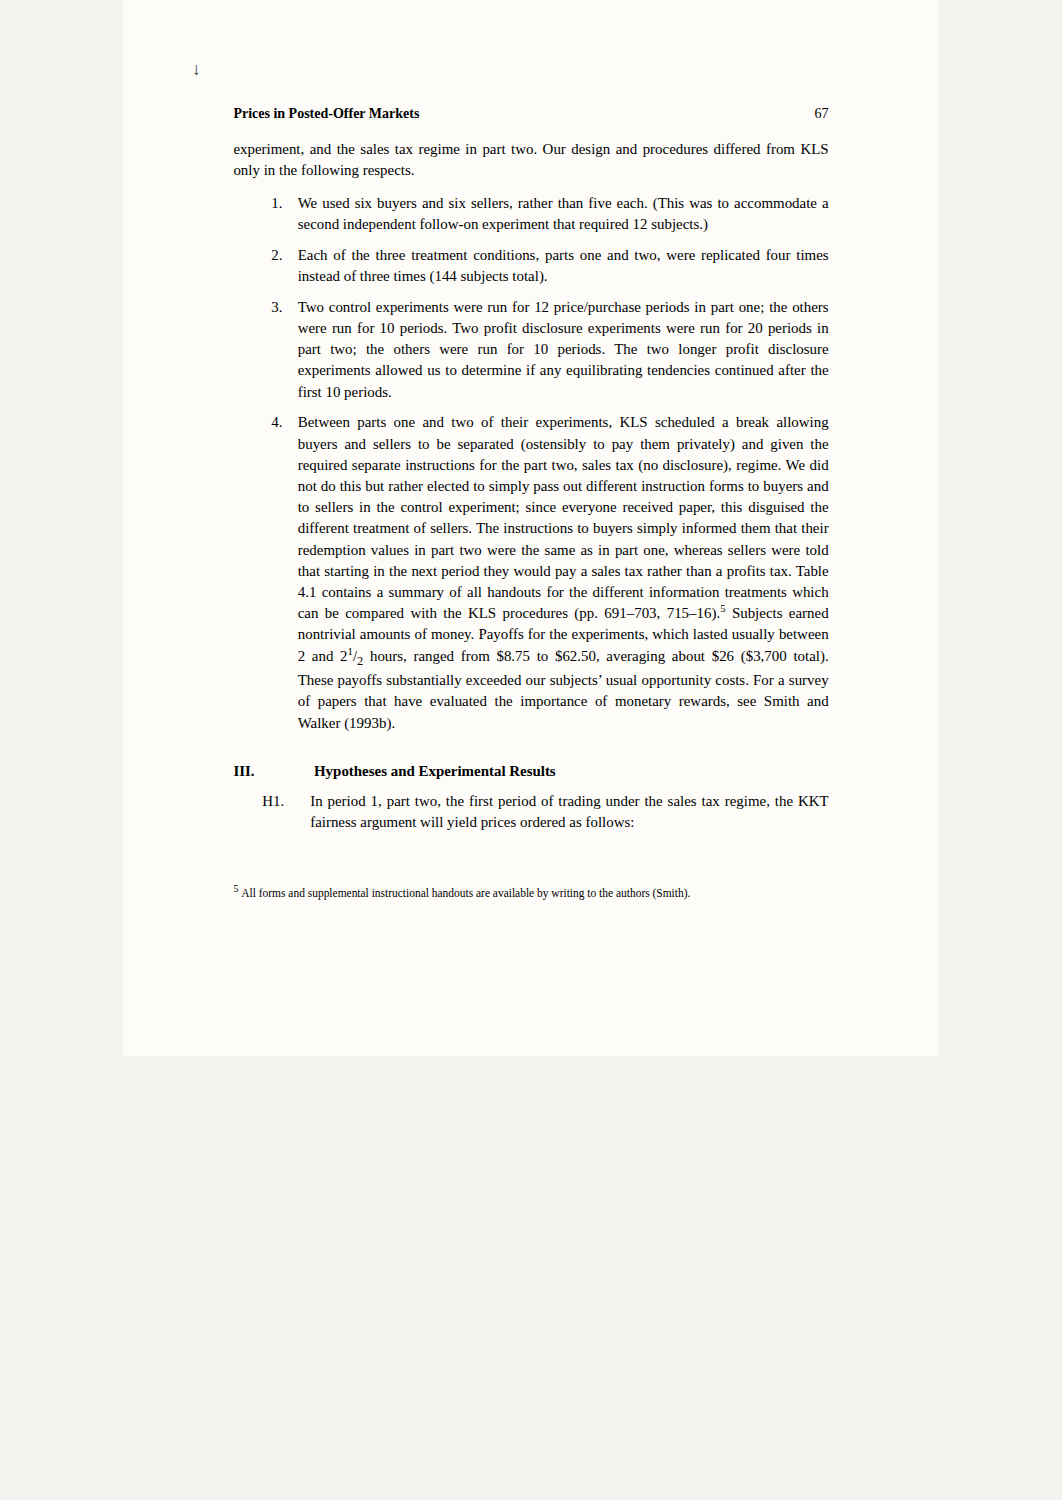↓
Prices in Posted-Offer Markets 67
experiment, and the sales tax regime in part two. Our design and procedures differed from KLS only in the following respects.
We used six buyers and six sellers, rather than five each. (This was to accommodate a second independent follow-on experiment that required 12 subjects.)
Each of the three treatment conditions, parts one and two, were replicated four times instead of three times (144 subjects total).
Two control experiments were run for 12 price/purchase periods in part one; the others were run for 10 periods. Two profit disclosure experiments were run for 20 periods in part two; the others were run for 10 periods. The two longer profit disclosure experiments allowed us to determine if any equilibrating tendencies continued after the first 10 periods.
Between parts one and two of their experiments, KLS scheduled a break allowing buyers and sellers to be separated (ostensibly to pay them privately) and given the required separate instructions for the part two, sales tax (no disclosure), regime. We did not do this but rather elected to simply pass out different instruction forms to buyers and to sellers in the control experiment; since everyone received paper, this disguised the different treatment of sellers. The instructions to buyers simply informed them that their redemption values in part two were the same as in part one, whereas sellers were told that starting in the next period they would pay a sales tax rather than a profits tax. Table 4.1 contains a summary of all handouts for the different information treatments which can be compared with the KLS procedures (pp. 691–703, 715–16).5 Subjects earned nontrivial amounts of money. Payoffs for the experiments, which lasted usually between 2 and 21/2 hours, ranged from $8.75 to $62.50, averaging about $26 ($3,700 total). These payoffs substantially exceeded our subjects’ usual opportunity costs. For a survey of papers that have evaluated the importance of monetary rewards, see Smith and Walker (1993b).
III. Hypotheses and Experimental Results
H1. In period 1, part two, the first period of trading under the sales tax regime, the KKT fairness argument will yield prices ordered as follows:
5 All forms and supplemental instructional handouts are available by writing to the authors (Smith).